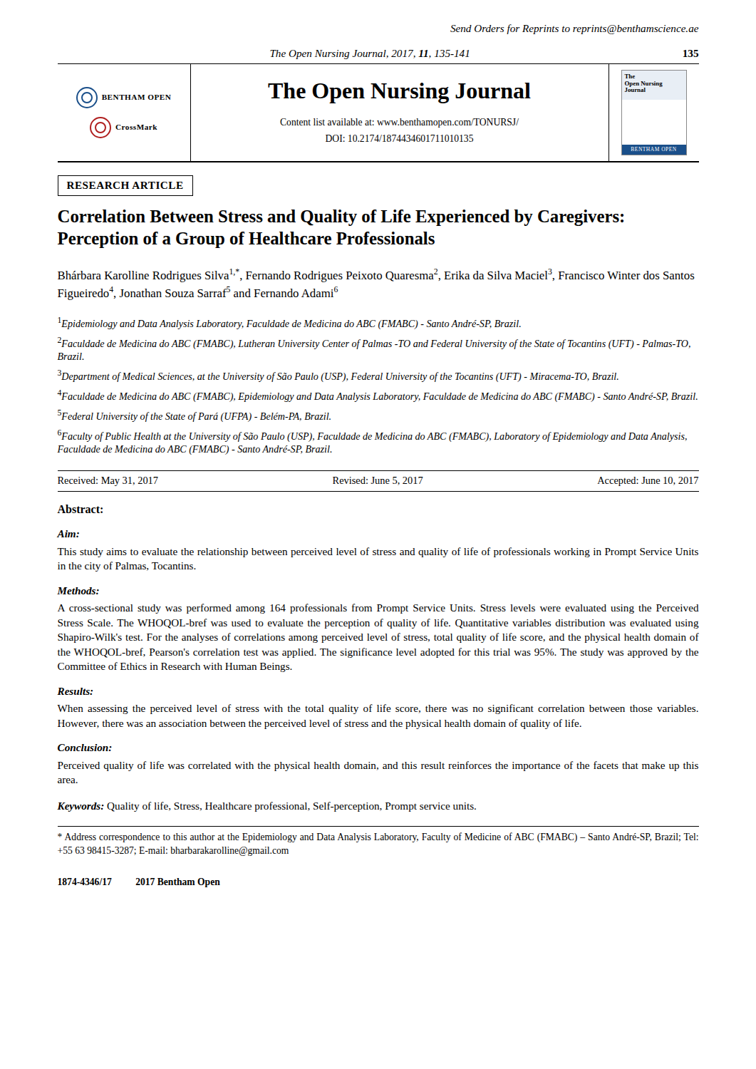Send Orders for Reprints to reprints@benthamscience.ae
The Open Nursing Journal, 2017, 11, 135-141 135
BENTHAM OPEN
CrossMark
The Open Nursing Journal
Content list available at: www.benthamopen.com/TONURSJ/
DOI: 10.2174/1874434601711010135
The
Open Nursing
Journal
BENTHAM OPEN
RESEARCH ARTICLE
Correlation Between Stress and Quality of Life Experienced by Caregivers: Perception of a Group of Healthcare Professionals
Bhárbara Karolline Rodrigues Silva1,*, Fernando Rodrigues Peixoto Quaresma2, Erika da Silva Maciel3, Francisco Winter dos Santos Figueiredo4, Jonathan Souza Sarraf5 and Fernando Adami6
1Epidemiology and Data Analysis Laboratory, Faculdade de Medicina do ABC (FMABC) - Santo André-SP, Brazil.
2Faculdade de Medicina do ABC (FMABC), Lutheran University Center of Palmas -TO and Federal University of the State of Tocantins (UFT) - Palmas-TO, Brazil.
3Department of Medical Sciences, at the University of São Paulo (USP), Federal University of the Tocantins (UFT) - Miracema-TO, Brazil.
4Faculdade de Medicina do ABC (FMABC), Epidemiology and Data Analysis Laboratory, Faculdade de Medicina do ABC (FMABC) - Santo André-SP, Brazil.
5Federal University of the State of Pará (UFPA) - Belém-PA, Brazil.
6Faculty of Public Health at the University of São Paulo (USP), Faculdade de Medicina do ABC (FMABC), Laboratory of Epidemiology and Data Analysis, Faculdade de Medicina do ABC (FMABC) - Santo André-SP, Brazil.
Received: May 31, 2017 Revised: June 5, 2017 Accepted: June 10, 2017
Abstract:
Aim:
This study aims to evaluate the relationship between perceived level of stress and quality of life of professionals working in Prompt Service Units in the city of Palmas, Tocantins.
Methods:
A cross-sectional study was performed among 164 professionals from Prompt Service Units. Stress levels were evaluated using the Perceived Stress Scale. The WHOQOL-bref was used to evaluate the perception of quality of life. Quantitative variables distribution was evaluated using Shapiro-Wilk's test. For the analyses of correlations among perceived level of stress, total quality of life score, and the physical health domain of the WHOQOL-bref, Pearson's correlation test was applied. The significance level adopted for this trial was 95%. The study was approved by the Committee of Ethics in Research with Human Beings.
Results:
When assessing the perceived level of stress with the total quality of life score, there was no significant correlation between those variables. However, there was an association between the perceived level of stress and the physical health domain of quality of life.
Conclusion:
Perceived quality of life was correlated with the physical health domain, and this result reinforces the importance of the facets that make up this area.
Keywords: Quality of life, Stress, Healthcare professional, Self-perception, Prompt service units.
* Address correspondence to this author at the Epidemiology and Data Analysis Laboratory, Faculty of Medicine of ABC (FMABC) – Santo André-SP, Brazil; Tel: +55 63 98415-3287; E-mail: bharbarakarolline@gmail.com
1874-4346/17 2017 Bentham Open